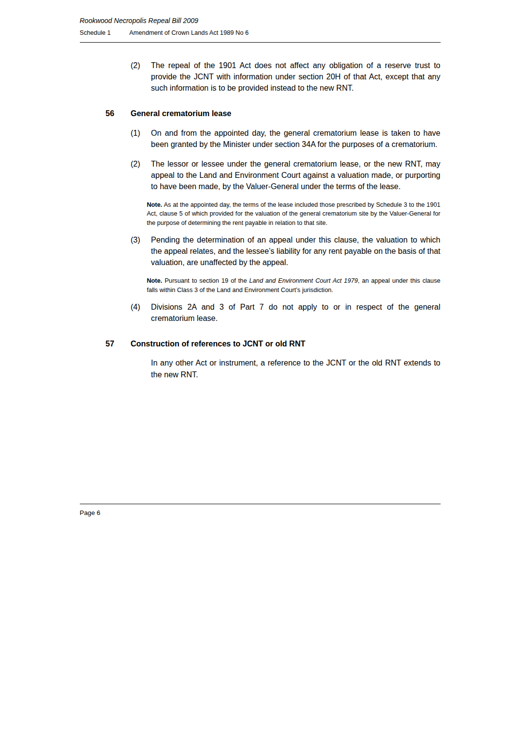Rookwood Necropolis Repeal Bill 2009
Schedule 1 Amendment of Crown Lands Act 1989 No 6
(2) The repeal of the 1901 Act does not affect any obligation of a reserve trust to provide the JCNT with information under section 20H of that Act, except that any such information is to be provided instead to the new RNT.
56 General crematorium lease
(1) On and from the appointed day, the general crematorium lease is taken to have been granted by the Minister under section 34A for the purposes of a crematorium.
(2) The lessor or lessee under the general crematorium lease, or the new RNT, may appeal to the Land and Environment Court against a valuation made, or purporting to have been made, by the Valuer-General under the terms of the lease.
Note. As at the appointed day, the terms of the lease included those prescribed by Schedule 3 to the 1901 Act, clause 5 of which provided for the valuation of the general crematorium site by the Valuer-General for the purpose of determining the rent payable in relation to that site.
(3) Pending the determination of an appeal under this clause, the valuation to which the appeal relates, and the lessee’s liability for any rent payable on the basis of that valuation, are unaffected by the appeal.
Note. Pursuant to section 19 of the Land and Environment Court Act 1979, an appeal under this clause falls within Class 3 of the Land and Environment Court’s jurisdiction.
(4) Divisions 2A and 3 of Part 7 do not apply to or in respect of the general crematorium lease.
57 Construction of references to JCNT or old RNT
In any other Act or instrument, a reference to the JCNT or the old RNT extends to the new RNT.
Page 6